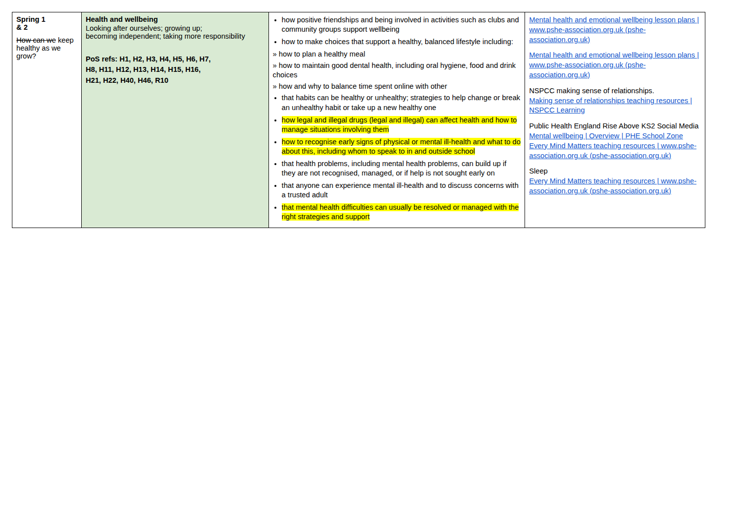| Spring 1 & 2 How can we keep healthy as we grow? | Health and wellbeing Looking after ourselves; growing up; becoming independent; taking more responsibility PoS refs: H1, H2, H3, H4, H5, H6, H7, H8, H11, H12, H13, H14, H15, H16, H21, H22, H40, H46, R10 | how positive friendships and being involved in activities such as clubs and community groups support wellbeing how to make choices that support a healthy, balanced lifestyle including: » how to plan a healthy meal » how to maintain good dental health, including oral hygiene, food and drink choices » how and why to balance time spent online with other that habits can be healthy or unhealthy; strategies to help change or break an unhealthy habit or take up a new healthy one how legal and illegal drugs (legal and illegal) can affect health and how to manage situations involving them how to recognise early signs of physical or mental ill-health and what to do about this, including whom to speak to in and outside school that health problems, including mental health problems, can build up if they are not recognised, managed, or if help is not sought early on that anyone can experience mental ill-health and to discuss concerns with a trusted adult that mental health difficulties can usually be resolved or managed with the right strategies and support | Mental health and emotional wellbeing lesson plans / www.pshe-association.org.uk (pshe-association.org.uk) Mental health and emotional wellbeing lesson plans / www.pshe-association.org.uk (pshe-association.org.uk) NSPCC making sense of relationships. Making sense of relationships teaching resources / NSPCC Learning Public Health England Rise Above KS2 Social Media Mental wellbeing / Overview / PHE School Zone Every Mind Matters teaching resources / www.pshe-association.org.uk (pshe-association.org.uk) Sleep Every Mind Matters teaching resources / www.pshe-association.org.uk (pshe-association.org.uk) |